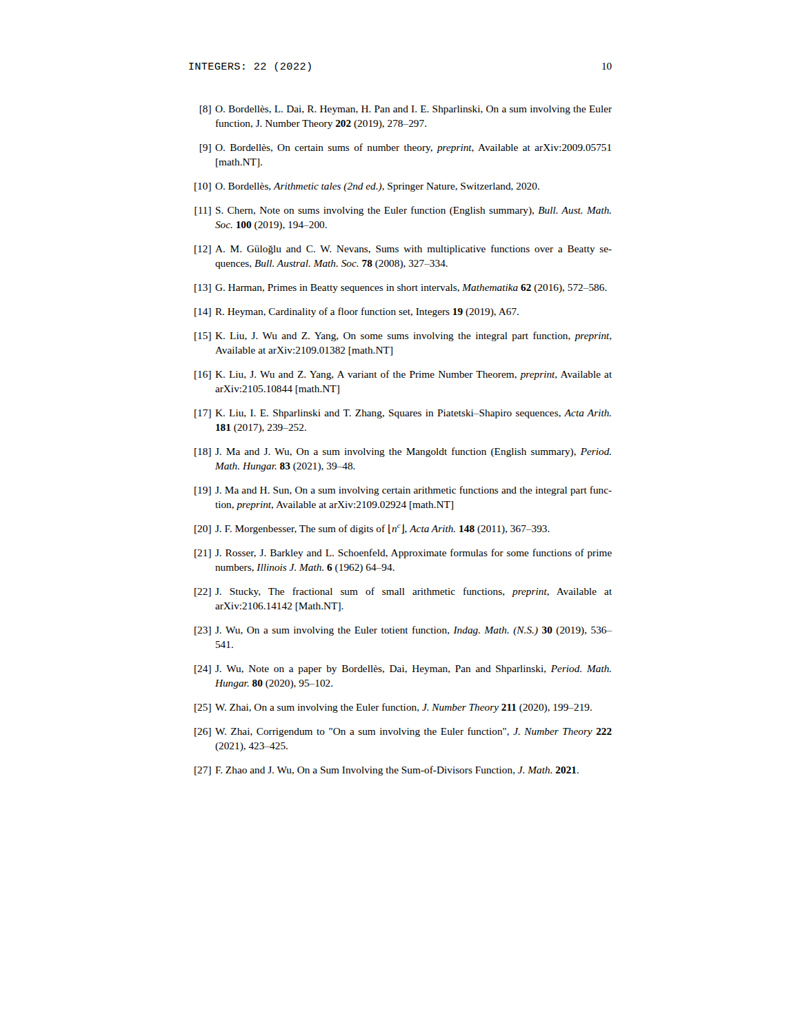INTEGERS: 22 (2022) 10
[8] O. Bordellès, L. Dai, R. Heyman, H. Pan and I. E. Shparlinski, On a sum involving the Euler function, J. Number Theory 202 (2019), 278–297.
[9] O. Bordellès, On certain sums of number theory, preprint, Available at arXiv:2009.05751 [math.NT].
[10] O. Bordellès, Arithmetic tales (2nd ed.), Springer Nature, Switzerland, 2020.
[11] S. Chern, Note on sums involving the Euler function (English summary), Bull. Aust. Math. Soc. 100 (2019), 194–200.
[12] A. M. Güloğlu and C. W. Nevans, Sums with multiplicative functions over a Beatty sequences, Bull. Austral. Math. Soc. 78 (2008), 327–334.
[13] G. Harman, Primes in Beatty sequences in short intervals, Mathematika 62 (2016), 572–586.
[14] R. Heyman, Cardinality of a floor function set, Integers 19 (2019), A67.
[15] K. Liu, J. Wu and Z. Yang, On some sums involving the integral part function, preprint, Available at arXiv:2109.01382 [math.NT]
[16] K. Liu, J. Wu and Z. Yang, A variant of the Prime Number Theorem, preprint, Available at arXiv:2105.10844 [math.NT]
[17] K. Liu, I. E. Shparlinski and T. Zhang, Squares in Piatetski–Shapiro sequences, Acta Arith. 181 (2017), 239–252.
[18] J. Ma and J. Wu, On a sum involving the Mangoldt function (English summary), Period. Math. Hungar. 83 (2021), 39–48.
[19] J. Ma and H. Sun, On a sum involving certain arithmetic functions and the integral part function, preprint, Available at arXiv:2109.02924 [math.NT]
[20] J. F. Morgenbesser, The sum of digits of ⌊nc⌋, Acta Arith. 148 (2011), 367–393.
[21] J. Rosser, J. Barkley and L. Schoenfeld, Approximate formulas for some functions of prime numbers, Illinois J. Math. 6 (1962) 64–94.
[22] J. Stucky, The fractional sum of small arithmetic functions, preprint, Available at arXiv:2106.14142 [Math.NT].
[23] J. Wu, On a sum involving the Euler totient function, Indag. Math. (N.S.) 30 (2019), 536–541.
[24] J. Wu, Note on a paper by Bordellès, Dai, Heyman, Pan and Shparlinski, Period. Math. Hungar. 80 (2020), 95–102.
[25] W. Zhai, On a sum involving the Euler function, J. Number Theory 211 (2020), 199–219.
[26] W. Zhai, Corrigendum to "On a sum involving the Euler function", J. Number Theory 222 (2021), 423–425.
[27] F. Zhao and J. Wu, On a Sum Involving the Sum-of-Divisors Function, J. Math. 2021.